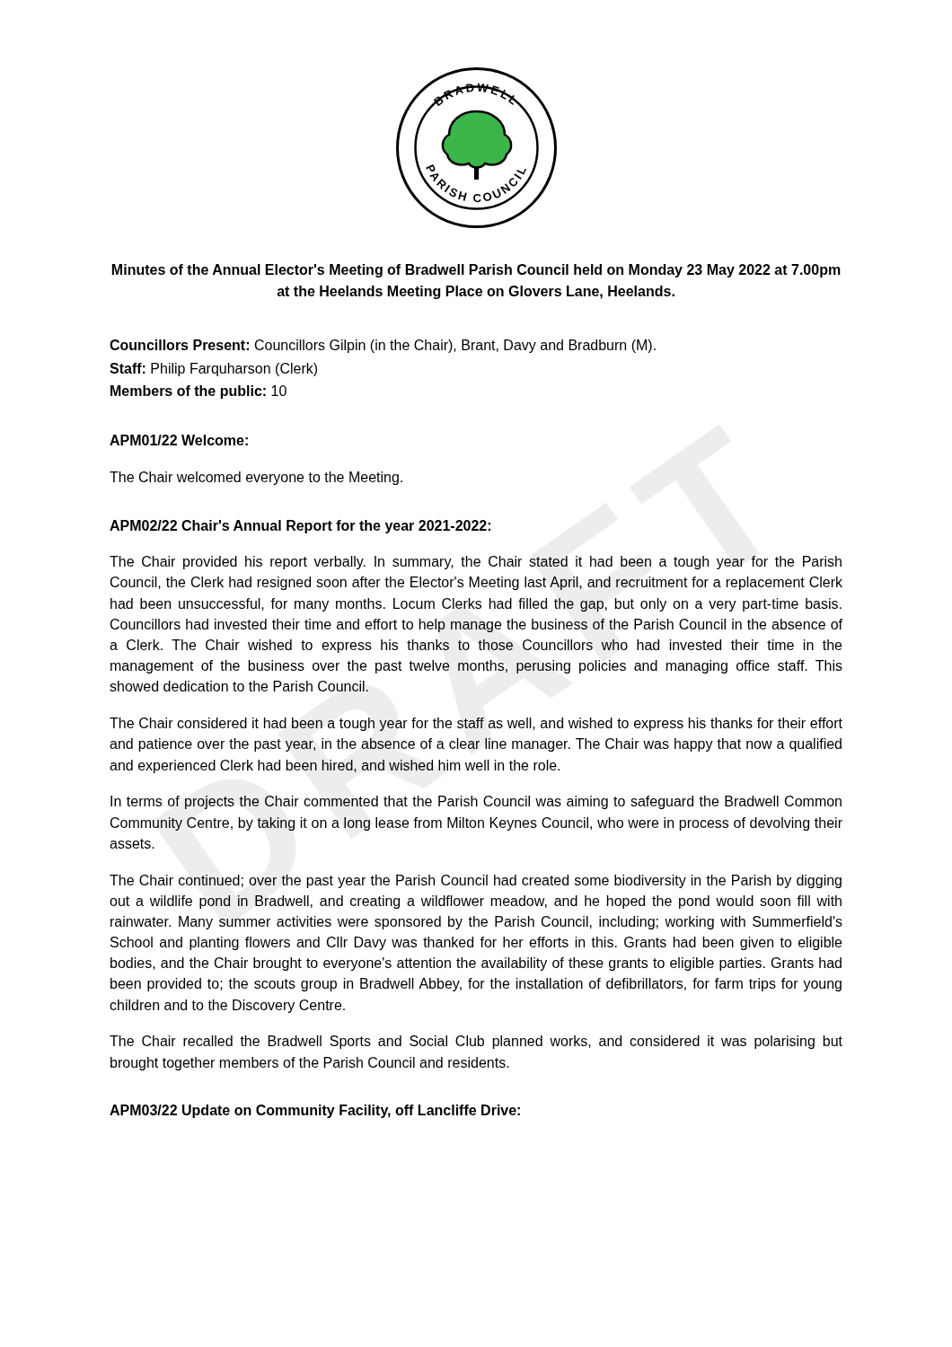DRAFT
BRADWELL PARISH COUNCIL
Minutes of the Annual Elector's Meeting of Bradwell Parish Council held on Monday 23 May 2022 at 7.00pm at the Heelands Meeting Place on Glovers Lane, Heelands.
Councillors Present: Councillors Gilpin (in the Chair), Brant, Davy and Bradburn (M).
Staff: Philip Farquharson (Clerk)
Members of the public: 10
APM01/22 Welcome:
The Chair welcomed everyone to the Meeting.
APM02/22 Chair's Annual Report for the year 2021-2022:
The Chair provided his report verbally. In summary, the Chair stated it had been a tough year for the Parish Council, the Clerk had resigned soon after the Elector's Meeting last April, and recruitment for a replacement Clerk had been unsuccessful, for many months. Locum Clerks had filled the gap, but only on a very part-time basis. Councillors had invested their time and effort to help manage the business of the Parish Council in the absence of a Clerk. The Chair wished to express his thanks to those Councillors who had invested their time in the management of the business over the past twelve months, perusing policies and managing office staff. This showed dedication to the Parish Council.
The Chair considered it had been a tough year for the staff as well, and wished to express his thanks for their effort and patience over the past year, in the absence of a clear line manager. The Chair was happy that now a qualified and experienced Clerk had been hired, and wished him well in the role.
In terms of projects the Chair commented that the Parish Council was aiming to safeguard the Bradwell Common Community Centre, by taking it on a long lease from Milton Keynes Council, who were in process of devolving their assets.
The Chair continued; over the past year the Parish Council had created some biodiversity in the Parish by digging out a wildlife pond in Bradwell, and creating a wildflower meadow, and he hoped the pond would soon fill with rainwater. Many summer activities were sponsored by the Parish Council, including; working with Summerfield's School and planting flowers and Cllr Davy was thanked for her efforts in this. Grants had been given to eligible bodies, and the Chair brought to everyone's attention the availability of these grants to eligible parties. Grants had been provided to; the scouts group in Bradwell Abbey, for the installation of defibrillators, for farm trips for young children and to the Discovery Centre.
The Chair recalled the Bradwell Sports and Social Club planned works, and considered it was polarising but brought together members of the Parish Council and residents.
APM03/22 Update on Community Facility, off Lancliffe Drive: